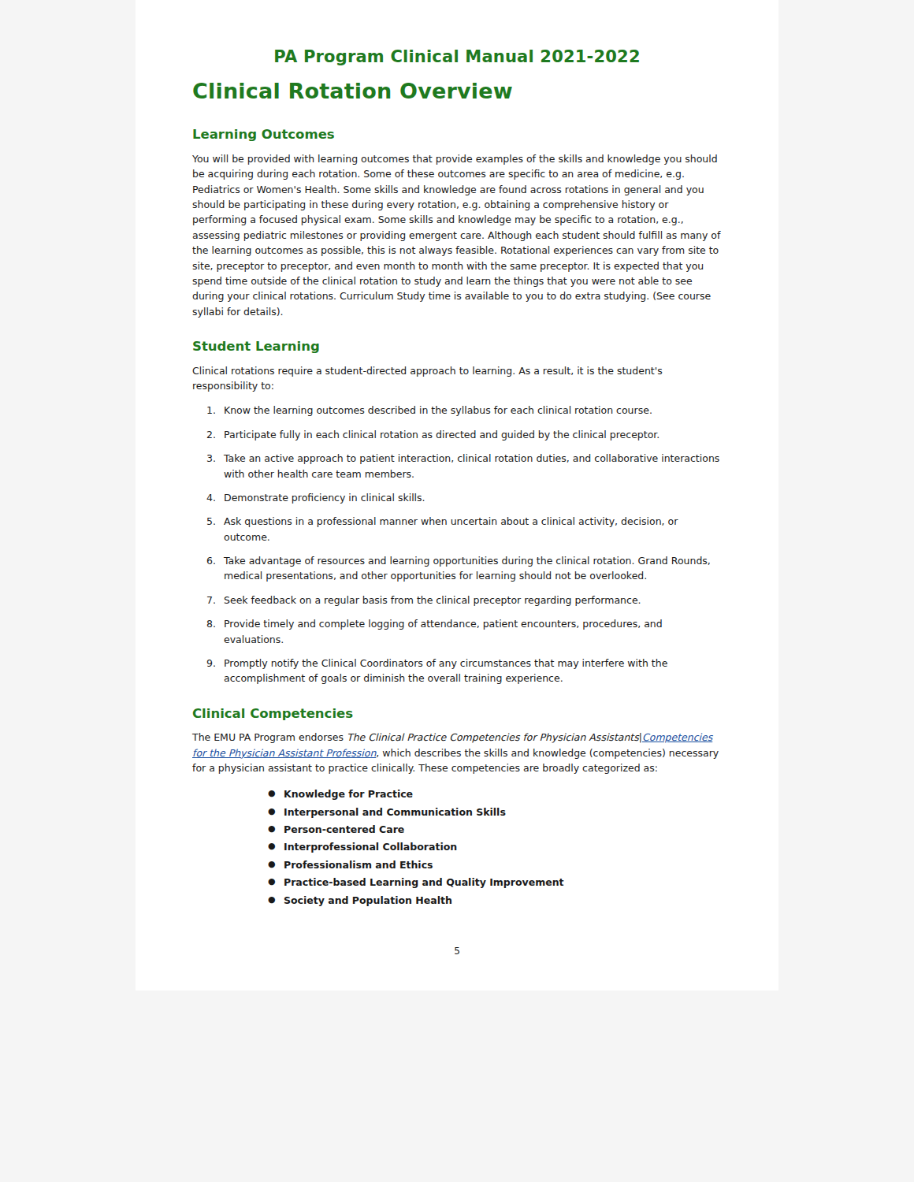PA Program Clinical Manual 2021-2022
Clinical Rotation Overview
Learning Outcomes
You will be provided with learning outcomes that provide examples of the skills and knowledge you should be acquiring during each rotation. Some of these outcomes are specific to an area of medicine, e.g. Pediatrics or Women's Health. Some skills and knowledge are found across rotations in general and you should be participating in these during every rotation, e.g. obtaining a comprehensive history or performing a focused physical exam. Some skills and knowledge may be specific to a rotation, e.g., assessing pediatric milestones or providing emergent care. Although each student should fulfill as many of the learning outcomes as possible, this is not always feasible. Rotational experiences can vary from site to site, preceptor to preceptor, and even month to month with the same preceptor. It is expected that you spend time outside of the clinical rotation to study and learn the things that you were not able to see during your clinical rotations. Curriculum Study time is available to you to do extra studying. (See course syllabi for details).
Student Learning
Clinical rotations require a student-directed approach to learning. As a result, it is the student's responsibility to:
Know the learning outcomes described in the syllabus for each clinical rotation course.
Participate fully in each clinical rotation as directed and guided by the clinical preceptor.
Take an active approach to patient interaction, clinical rotation duties, and collaborative interactions with other health care team members.
Demonstrate proficiency in clinical skills.
Ask questions in a professional manner when uncertain about a clinical activity, decision, or outcome.
Take advantage of resources and learning opportunities during the clinical rotation. Grand Rounds, medical presentations, and other opportunities for learning should not be overlooked.
Seek feedback on a regular basis from the clinical preceptor regarding performance.
Provide timely and complete logging of attendance, patient encounters, procedures, and evaluations.
Promptly notify the Clinical Coordinators of any circumstances that may interfere with the accomplishment of goals or diminish the overall training experience.
Clinical Competencies
The EMU PA Program endorses The Clinical Practice Competencies for Physician Assistants|Competencies for the Physician Assistant Profession, which describes the skills and knowledge (competencies) necessary for a physician assistant to practice clinically. These competencies are broadly categorized as:
Knowledge for Practice
Interpersonal and Communication Skills
Person-centered Care
Interprofessional Collaboration
Professionalism and Ethics
Practice-based Learning and Quality Improvement
Society and Population Health
5